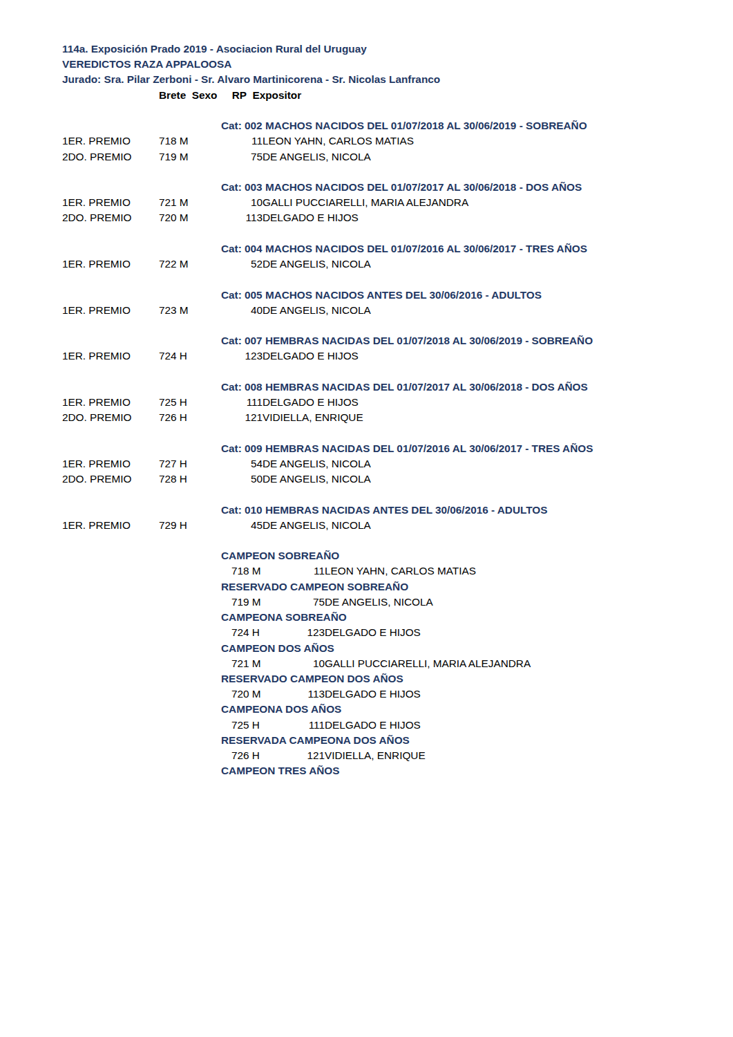114a. Exposición Prado 2019 - Asociacion Rural del Uruguay
VEREDICTOS RAZA APPALOOSA
Jurado: Sra. Pilar Zerboni - Sr. Alvaro Martinicorena - Sr. Nicolas Lanfranco
Brete Sexo RP Expositor
Cat: 002 MACHOS NACIDOS DEL 01/07/2018 AL 30/06/2019 - SOBREAÑO
| 1ER. PREMIO | 718 M | 11 | LEON YAHN, CARLOS MATIAS |
| 2DO. PREMIO | 719 M | 75 | DE ANGELIS, NICOLA |
Cat: 003 MACHOS NACIDOS DEL 01/07/2017 AL 30/06/2018 - DOS AÑOS
| 1ER. PREMIO | 721 M | 10 | GALLI PUCCIARELLI, MARIA ALEJANDRA |
| 2DO. PREMIO | 720 M | 113 | DELGADO E HIJOS |
Cat: 004 MACHOS NACIDOS DEL 01/07/2016 AL 30/06/2017 - TRES AÑOS
| 1ER. PREMIO | 722 M | 52 | DE ANGELIS, NICOLA |
Cat: 005 MACHOS NACIDOS ANTES DEL 30/06/2016 - ADULTOS
| 1ER. PREMIO | 723 M | 40 | DE ANGELIS, NICOLA |
Cat: 007 HEMBRAS NACIDAS DEL 01/07/2018 AL 30/06/2019 - SOBREAÑO
| 1ER. PREMIO | 724 H | 123 | DELGADO E HIJOS |
Cat: 008 HEMBRAS NACIDAS DEL 01/07/2017 AL 30/06/2018 - DOS AÑOS
| 1ER. PREMIO | 725 H | 111 | DELGADO E HIJOS |
| 2DO. PREMIO | 726 H | 121 | VIDIELLA, ENRIQUE |
Cat: 009 HEMBRAS NACIDAS DEL 01/07/2016 AL 30/06/2017 - TRES AÑOS
| 1ER. PREMIO | 727 H | 54 | DE ANGELIS, NICOLA |
| 2DO. PREMIO | 728 H | 50 | DE ANGELIS, NICOLA |
Cat: 010 HEMBRAS NACIDAS ANTES DEL 30/06/2016 - ADULTOS
| 1ER. PREMIO | 729 H | 45 | DE ANGELIS, NICOLA |
CAMPEON SOBREAÑO
| | 718 M | 11 | LEON YAHN, CARLOS MATIAS |
RESERVADO CAMPEON SOBREAÑO
| | 719 M | 75 | DE ANGELIS, NICOLA |
CAMPEONA SOBREAÑO
| | 724 H | 123 | DELGADO E HIJOS |
CAMPEON DOS AÑOS
| | 721 M | 10 | GALLI PUCCIARELLI, MARIA ALEJANDRA |
RESERVADO CAMPEON DOS AÑOS
| | 720 M | 113 | DELGADO E HIJOS |
CAMPEONA DOS AÑOS
| | 725 H | 111 | DELGADO E HIJOS |
RESERVADA CAMPEONA DOS AÑOS
| | 726 H | 121 | VIDIELLA, ENRIQUE |
CAMPEON TRES AÑOS